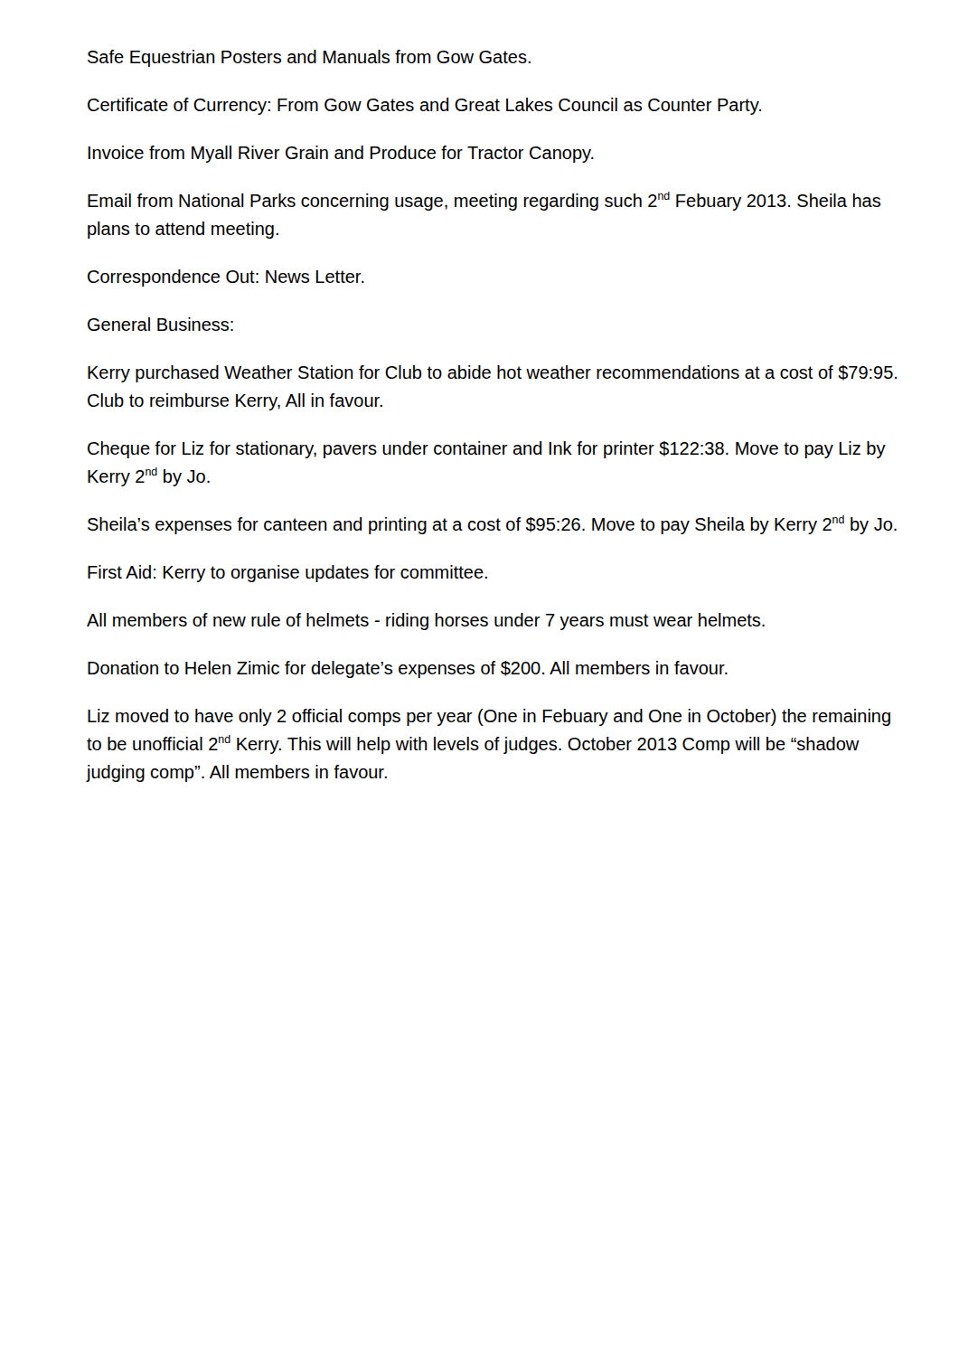Safe Equestrian Posters and Manuals from Gow Gates.
Certificate of Currency: From Gow Gates and Great Lakes Council as Counter Party.
Invoice from Myall River Grain and Produce for Tractor Canopy.
Email from National Parks concerning usage, meeting regarding such 2nd Febuary 2013. Sheila has plans to attend meeting.
Correspondence Out: News Letter.
General Business:
Kerry purchased Weather Station for Club to abide hot weather recommendations at a cost of $79:95. Club to reimburse Kerry, All in favour.
Cheque for Liz for stationary, pavers under container and Ink for printer $122:38. Move to pay Liz by Kerry 2nd by Jo.
Sheila’s expenses for canteen and printing at a cost of $95:26. Move to pay Sheila by Kerry 2nd by Jo.
First Aid: Kerry to organise updates for committee.
All members of new rule of helmets - riding horses under 7 years must wear helmets.
Donation to Helen Zimic for delegate’s expenses of $200. All members in favour.
Liz moved to have only 2 official comps per year (One in Febuary and One in October) the remaining to be unofficial 2nd Kerry. This will help with levels of judges. October 2013 Comp will be “shadow judging comp”. All members in favour.